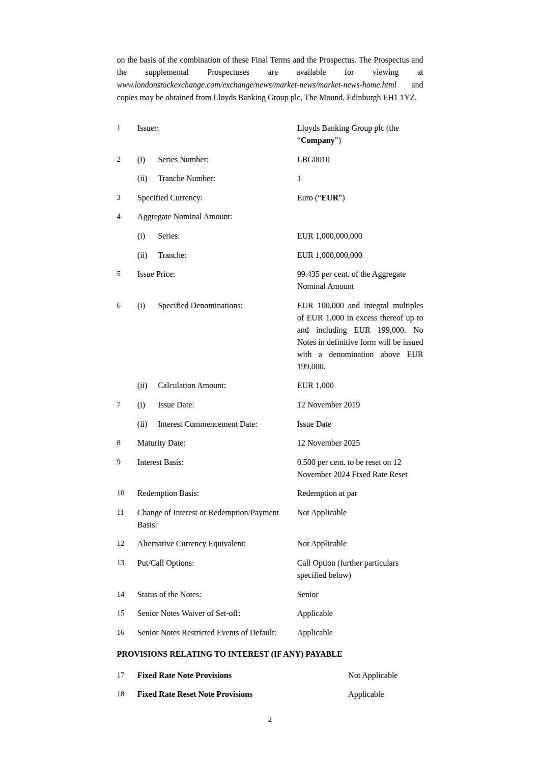on the basis of the combination of these Final Terms and the Prospectus. The Prospectus and the supplemental Prospectuses are available for viewing at www.londonstockexchange.com/exchange/news/market-news/market-news-home.html and copies may be obtained from Lloyds Banking Group plc, The Mound, Edinburgh EH1 1YZ.
| 1 | Issuer: | Lloyds Banking Group plc (the “ Company ”) |
| 2 | (i) | Series Number: | LBG0010 |
| | (ii) | Tranche Number: | 1 |
| 3 | Specified Currency: | Euro (“ EUR ”) |
| 4 | Aggregate Nominal Amount: | |
| | (i) | Series: | EUR 1,000,000,000 |
| | (ii) | Tranche: | EUR 1,000,000,000 |
| 5 | Issue Price: | 99.435 per cent. of the Aggregate Nominal Amount |
| 6 | (i) | Specified Denominations: | EUR 100,000 and integral multiples of EUR 1,000 in excess thereof up to and including EUR 199,000. No Notes in definitive form will be issued with a denomination above EUR 199,000. |
| | (ii) | Calculation Amount: | EUR 1,000 |
| 7 | (i) | Issue Date: | 12 November 2019 |
| | (ii) | Interest Commencement Date: | Issue Date |
| 8 | Maturity Date: | 12 November 2025 |
| 9 | Interest Basis: | 0.500 per cent. to be reset on 12 November 2024 Fixed Rate Reset |
| 10 | Redemption Basis: | Redemption at par |
| 11 | Change of Interest or Redemption/Payment Basis: | Not Applicable |
| 12 | Alternative Currency Equivalent: | Not Applicable |
| 13 | Put/Call Options: | Call Option (further particulars specified below) |
| 14 | Status of the Notes: | Senior |
| 15 | Senior Notes Waiver of Set-off: | Applicable |
| 16 | Senior Notes Restricted Events of Default: | Applicable |
PROVISIONS RELATING TO INTEREST (IF ANY) PAYABLE
| 17 | Fixed Rate Note Provisions | Not Applicable |
| 18 | Fixed Rate Reset Note Provisions | Applicable |
2